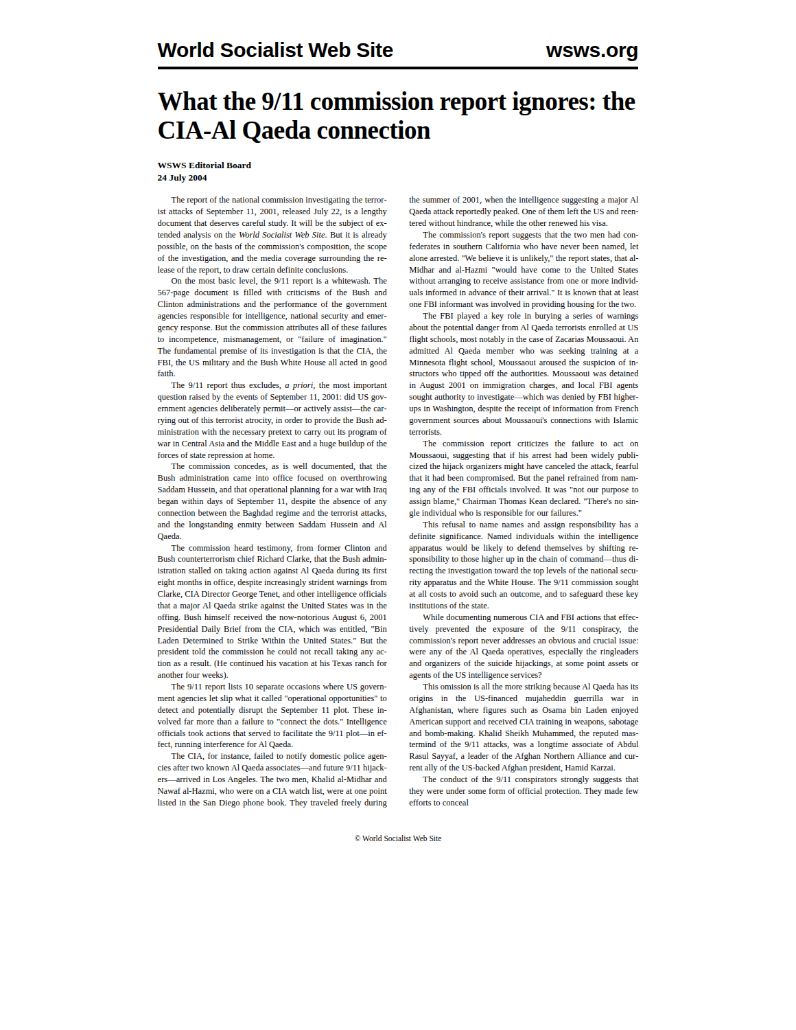World Socialist Web Site
wsws.org
What the 9/11 commission report ignores: the CIA-Al Qaeda connection
WSWS Editorial Board
24 July 2004
The report of the national commission investigating the terrorist attacks of September 11, 2001, released July 22, is a lengthy document that deserves careful study. It will be the subject of extended analysis on the World Socialist Web Site. But it is already possible, on the basis of the commission's composition, the scope of the investigation, and the media coverage surrounding the release of the report, to draw certain definite conclusions.
On the most basic level, the 9/11 report is a whitewash. The 567-page document is filled with criticisms of the Bush and Clinton administrations and the performance of the government agencies responsible for intelligence, national security and emergency response. But the commission attributes all of these failures to incompetence, mismanagement, or "failure of imagination." The fundamental premise of its investigation is that the CIA, the FBI, the US military and the Bush White House all acted in good faith.
The 9/11 report thus excludes, a priori, the most important question raised by the events of September 11, 2001: did US government agencies deliberately permit—or actively assist—the carrying out of this terrorist atrocity, in order to provide the Bush administration with the necessary pretext to carry out its program of war in Central Asia and the Middle East and a huge buildup of the forces of state repression at home.
The commission concedes, as is well documented, that the Bush administration came into office focused on overthrowing Saddam Hussein, and that operational planning for a war with Iraq began within days of September 11, despite the absence of any connection between the Baghdad regime and the terrorist attacks, and the longstanding enmity between Saddam Hussein and Al Qaeda.
The commission heard testimony, from former Clinton and Bush counterterrorism chief Richard Clarke, that the Bush administration stalled on taking action against Al Qaeda during its first eight months in office, despite increasingly strident warnings from Clarke, CIA Director George Tenet, and other intelligence officials that a major Al Qaeda strike against the United States was in the offing. Bush himself received the now-notorious August 6, 2001 Presidential Daily Brief from the CIA, which was entitled, "Bin Laden Determined to Strike Within the United States." But the president told the commission he could not recall taking any action as a result. (He continued his vacation at his Texas ranch for another four weeks).
The 9/11 report lists 10 separate occasions where US government agencies let slip what it called "operational opportunities" to detect and potentially disrupt the September 11 plot. These involved far more than a failure to "connect the dots." Intelligence officials took actions that served to facilitate the 9/11 plot—in effect, running interference for Al Qaeda.
The CIA, for instance, failed to notify domestic police agencies after two known Al Qaeda associates—and future 9/11 hijackers—arrived in Los Angeles. The two men, Khalid al-Midhar and Nawaf al-Hazmi, who were on a CIA watch list, were at one point listed in the San Diego phone book. They traveled freely during the summer of 2001, when the intelligence suggesting a major Al Qaeda attack reportedly peaked. One of them left the US and reentered without hindrance, while the other renewed his visa.
The commission's report suggests that the two men had confederates in southern California who have never been named, let alone arrested. "We believe it is unlikely," the report states, that al-Midhar and al-Hazmi "would have come to the United States without arranging to receive assistance from one or more individuals informed in advance of their arrival." It is known that at least one FBI informant was involved in providing housing for the two.
The FBI played a key role in burying a series of warnings about the potential danger from Al Qaeda terrorists enrolled at US flight schools, most notably in the case of Zacarias Moussaoui. An admitted Al Qaeda member who was seeking training at a Minnesota flight school, Moussaoui aroused the suspicion of instructors who tipped off the authorities. Moussaoui was detained in August 2001 on immigration charges, and local FBI agents sought authority to investigate—which was denied by FBI higher-ups in Washington, despite the receipt of information from French government sources about Moussaoui's connections with Islamic terrorists.
The commission report criticizes the failure to act on Moussaoui, suggesting that if his arrest had been widely publicized the hijack organizers might have canceled the attack, fearful that it had been compromised. But the panel refrained from naming any of the FBI officials involved. It was "not our purpose to assign blame," Chairman Thomas Kean declared. "There's no single individual who is responsible for our failures."
This refusal to name names and assign responsibility has a definite significance. Named individuals within the intelligence apparatus would be likely to defend themselves by shifting responsibility to those higher up in the chain of command—thus directing the investigation toward the top levels of the national security apparatus and the White House. The 9/11 commission sought at all costs to avoid such an outcome, and to safeguard these key institutions of the state.
While documenting numerous CIA and FBI actions that effectively prevented the exposure of the 9/11 conspiracy, the commission's report never addresses an obvious and crucial issue: were any of the Al Qaeda operatives, especially the ringleaders and organizers of the suicide hijackings, at some point assets or agents of the US intelligence services?
This omission is all the more striking because Al Qaeda has its origins in the US-financed mujaheddin guerrilla war in Afghanistan, where figures such as Osama bin Laden enjoyed American support and received CIA training in weapons, sabotage and bomb-making. Khalid Sheikh Muhammed, the reputed mastermind of the 9/11 attacks, was a longtime associate of Abdul Rasul Sayyaf, a leader of the Afghan Northern Alliance and current ally of the US-backed Afghan president, Hamid Karzai.
The conduct of the 9/11 conspirators strongly suggests that they were under some form of official protection. They made few efforts to conceal
© World Socialist Web Site